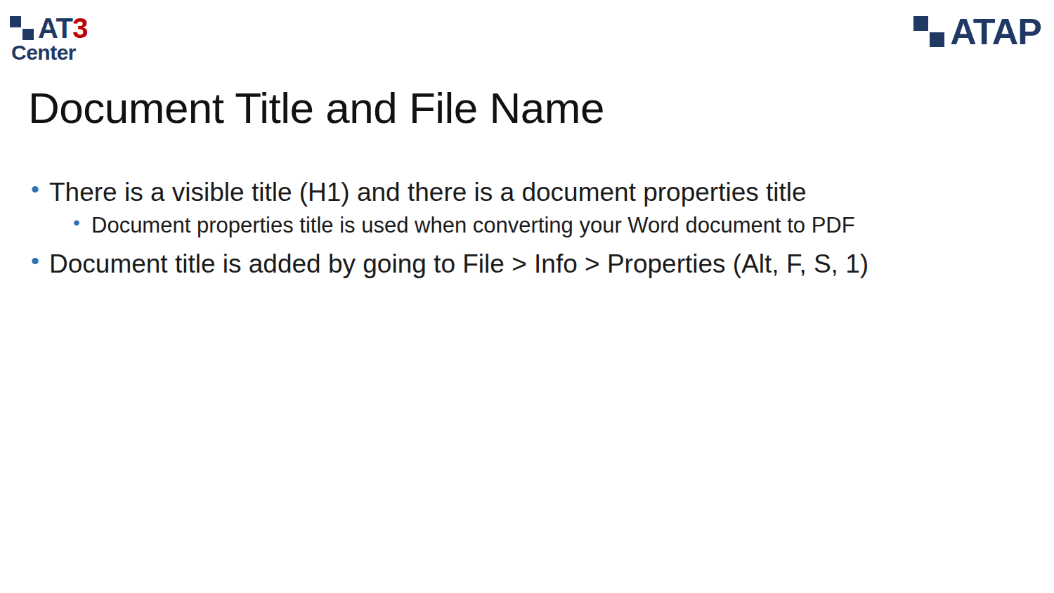AT3
Center
ATAP
Document Title and File Name
There is a visible title (H1) and there is a document properties title
Document properties title is used when converting your Word document to PDF
Document title is added by going to File > Info > Properties (Alt, F, S, 1)